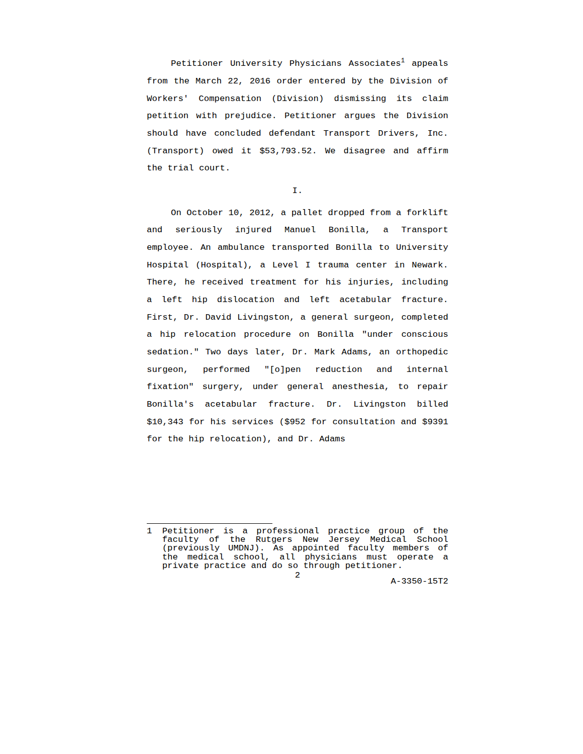Petitioner University Physicians Associates1 appeals from the March 22, 2016 order entered by the Division of Workers' Compensation (Division) dismissing its claim petition with prejudice. Petitioner argues the Division should have concluded defendant Transport Drivers, Inc. (Transport) owed it $53,793.52. We disagree and affirm the trial court.
I.
On October 10, 2012, a pallet dropped from a forklift and seriously injured Manuel Bonilla, a Transport employee. An ambulance transported Bonilla to University Hospital (Hospital), a Level I trauma center in Newark. There, he received treatment for his injuries, including a left hip dislocation and left acetabular fracture. First, Dr. David Livingston, a general surgeon, completed a hip relocation procedure on Bonilla "under conscious sedation." Two days later, Dr. Mark Adams, an orthopedic surgeon, performed "[o]pen reduction and internal fixation" surgery, under general anesthesia, to repair Bonilla's acetabular fracture. Dr. Livingston billed $10,343 for his services ($952 for consultation and $9391 for the hip relocation), and Dr. Adams
1 Petitioner is a professional practice group of the faculty of the Rutgers New Jersey Medical School (previously UMDNJ). As appointed faculty members of the medical school, all physicians must operate a private practice and do so through petitioner.
2 A-3350-15T2